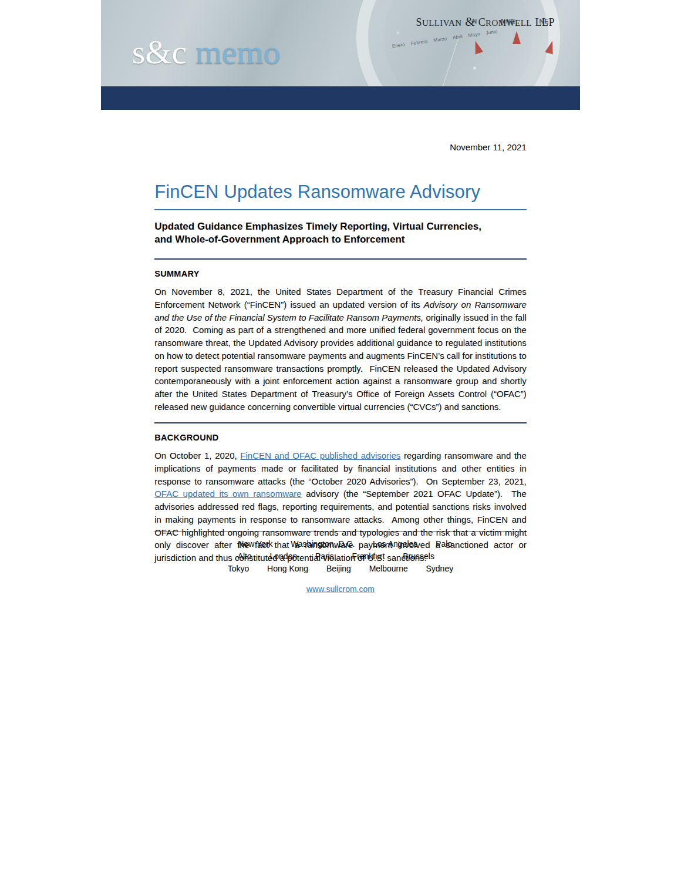NNNE NE
Enero Febrero Marzo Abril Mayo Junio
Sullivan & Cromwell LLP
s&c memo
November 11, 2021
FinCEN Updates Ransomware Advisory
Updated Guidance Emphasizes Timely Reporting, Virtual Currencies,
and Whole-of-Government Approach to Enforcement
SUMMARY
On November 8, 2021, the United States Department of the Treasury Financial Crimes Enforcement Network (“FinCEN”) issued an updated version of its Advisory on Ransomware and the Use of the Financial System to Facilitate Ransom Payments, originally issued in the fall of 2020. Coming as part of a strengthened and more unified federal government focus on the ransomware threat, the Updated Advisory provides additional guidance to regulated institutions on how to detect potential ransomware payments and augments FinCEN’s call for institutions to report suspected ransomware transactions promptly. FinCEN released the Updated Advisory contemporaneously with a joint enforcement action against a ransomware group and shortly after the United States Department of Treasury’s Office of Foreign Assets Control (“OFAC”) released new guidance concerning convertible virtual currencies (“CVCs”) and sanctions.
BACKGROUND
On October 1, 2020, FinCEN and OFAC published advisories regarding ransomware and the implications of payments made or facilitated by financial institutions and other entities in response to ransomware attacks (the “October 2020 Advisories”). On September 23, 2021, OFAC updated its own ransomware advisory (the “September 2021 OFAC Update”). The advisories addressed red flags, reporting requirements, and potential sanctions risks involved in making payments in response to ransomware attacks. Among other things, FinCEN and OFAC highlighted ongoing ransomware trends and typologies and the risk that a victim might only discover after the fact that a ransomware payment involved a sanctioned actor or jurisdiction and thus constituted a potential violation of U.S. sanctions.
New York Washington, D.C. Los Angeles Palo Alto London Paris Frankfurt Brussels
Tokyo Hong Kong Beijing Melbourne Sydney
www.sullcrom.com